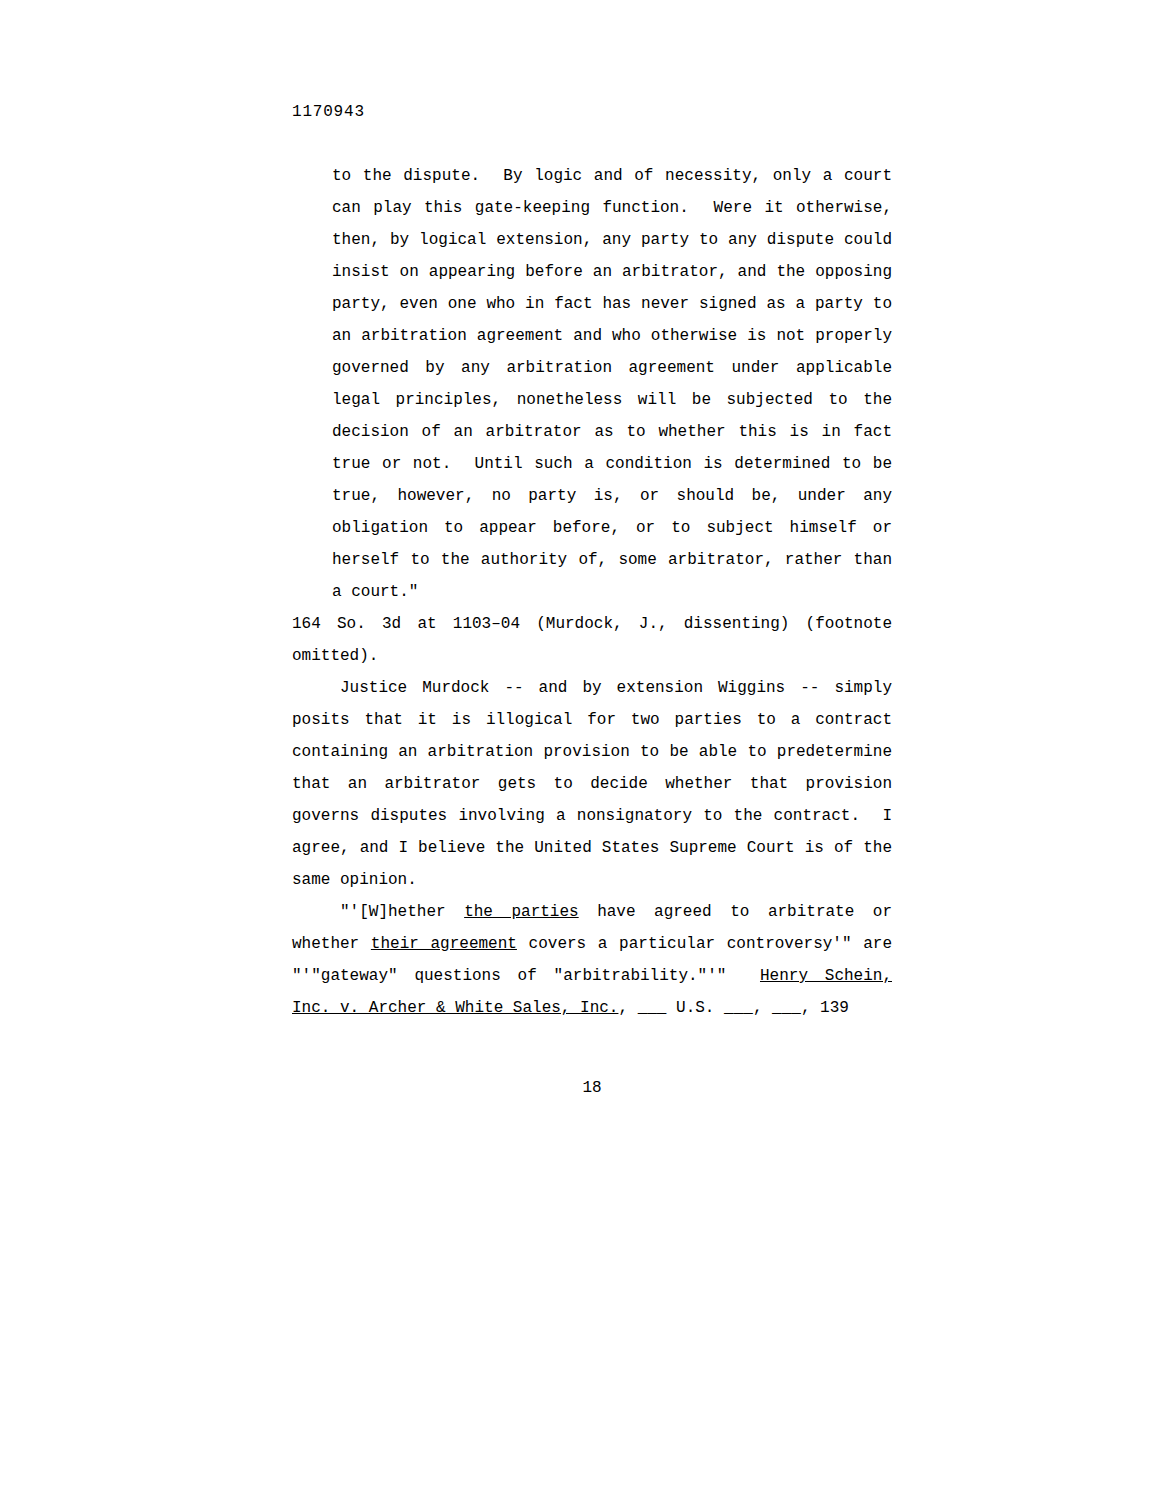1170943
to the dispute. By logic and of necessity, only a court can play this gate-keeping function. Were it otherwise, then, by logical extension, any party to any dispute could insist on appearing before an arbitrator, and the opposing party, even one who in fact has never signed as a party to an arbitration agreement and who otherwise is not properly governed by any arbitration agreement under applicable legal principles, nonetheless will be subjected to the decision of an arbitrator as to whether this is in fact true or not. Until such a condition is determined to be true, however, no party is, or should be, under any obligation to appear before, or to subject himself or herself to the authority of, some arbitrator, rather than a court."
164 So. 3d at 1103–04 (Murdock, J., dissenting) (footnote omitted).
Justice Murdock -- and by extension Wiggins -- simply posits that it is illogical for two parties to a contract containing an arbitration provision to be able to predetermine that an arbitrator gets to decide whether that provision governs disputes involving a nonsignatory to the contract. I agree, and I believe the United States Supreme Court is of the same opinion.
"'[W]hether the parties have agreed to arbitrate or whether their agreement covers a particular controversy'" are "'"gateway" questions of "arbitrability."'" Henry Schein, Inc. v. Archer & White Sales, Inc., ___ U.S. ___, ___, 139
18